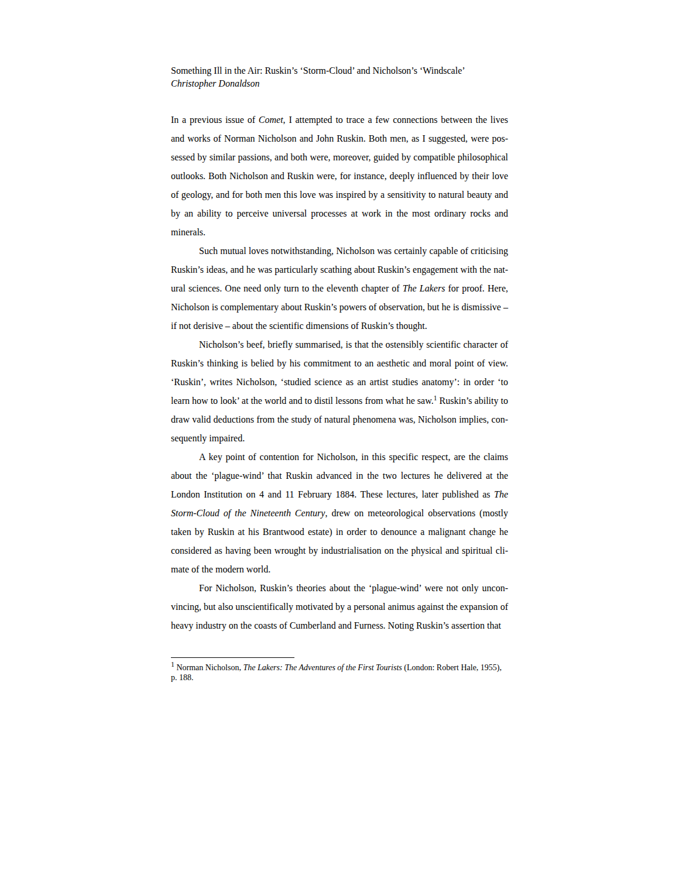Something Ill in the Air: Ruskin’s ‘Storm-Cloud’ and Nicholson’s ‘Windscale’
Christopher Donaldson
In a previous issue of Comet, I attempted to trace a few connections between the lives and works of Norman Nicholson and John Ruskin. Both men, as I suggested, were possessed by similar passions, and both were, moreover, guided by compatible philosophical outlooks. Both Nicholson and Ruskin were, for instance, deeply influenced by their love of geology, and for both men this love was inspired by a sensitivity to natural beauty and by an ability to perceive universal processes at work in the most ordinary rocks and minerals.
Such mutual loves notwithstanding, Nicholson was certainly capable of criticising Ruskin’s ideas, and he was particularly scathing about Ruskin’s engagement with the natural sciences. One need only turn to the eleventh chapter of The Lakers for proof. Here, Nicholson is complementary about Ruskin’s powers of observation, but he is dismissive – if not derisive – about the scientific dimensions of Ruskin’s thought.
Nicholson’s beef, briefly summarised, is that the ostensibly scientific character of Ruskin’s thinking is belied by his commitment to an aesthetic and moral point of view. ‘Ruskin’, writes Nicholson, ‘studied science as an artist studies anatomy’: in order ‘to learn how to look’ at the world and to distil lessons from what he saw.1 Ruskin’s ability to draw valid deductions from the study of natural phenomena was, Nicholson implies, consequently impaired.
A key point of contention for Nicholson, in this specific respect, are the claims about the ‘plague-wind’ that Ruskin advanced in the two lectures he delivered at the London Institution on 4 and 11 February 1884. These lectures, later published as The Storm-Cloud of the Nineteenth Century, drew on meteorological observations (mostly taken by Ruskin at his Brantwood estate) in order to denounce a malignant change he considered as having been wrought by industrialisation on the physical and spiritual climate of the modern world.
For Nicholson, Ruskin’s theories about the ‘plague-wind’ were not only unconvincing, but also unscientifically motivated by a personal animus against the expansion of heavy industry on the coasts of Cumberland and Furness. Noting Ruskin’s assertion that
1 Norman Nicholson, The Lakers: The Adventures of the First Tourists (London: Robert Hale, 1955), p. 188.